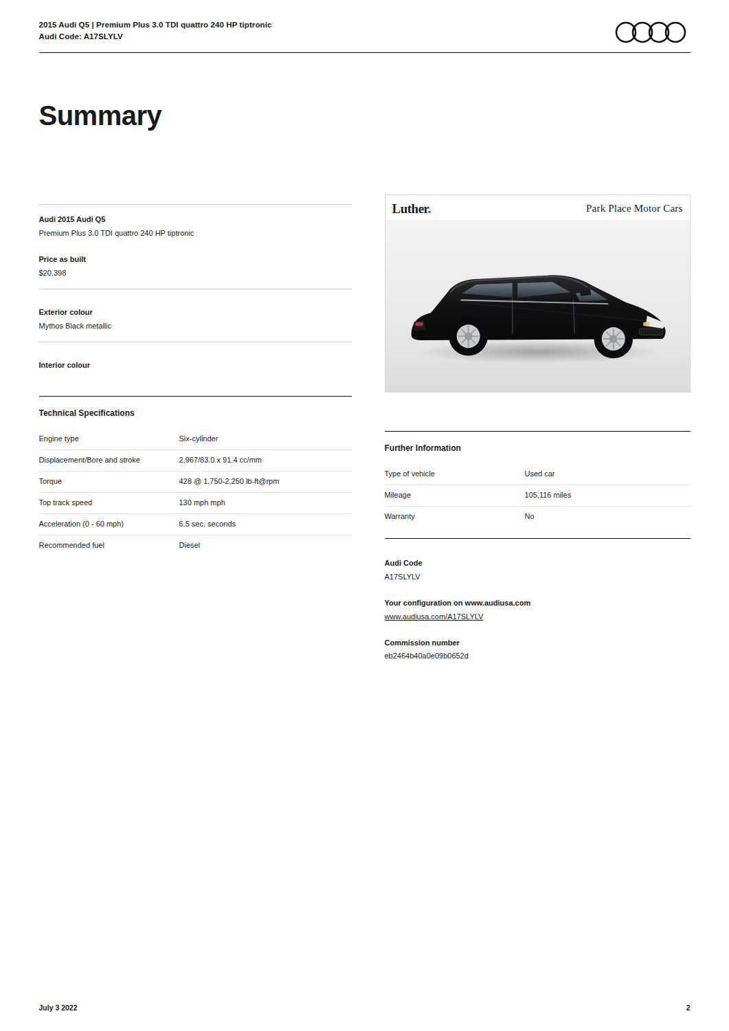2015 Audi Q5 | Premium Plus 3.0 TDI quattro 240 HP tiptronic
Audi Code: A17SLYLV
Summary
Audi 2015 Audi Q5
Premium Plus 3.0 TDI quattro 240 HP tiptronic
Price as built
$20,398
Exterior colour
Mythos Black metallic
Interior colour
Technical Specifications
| Engine type | Six-cylinder |
| Displacement/Bore and stroke | 2,967/83.0 x 91.4 cc/mm |
| Torque | 428 @ 1,750-2,250 lb-ft@rpm |
| Top track speed | 130 mph mph |
| Acceleration (0 - 60 mph) | 6.5 sec. seconds |
| Recommended fuel | Diesel |
Luther.
Park Place Motor Cars
Further Information
| Type of vehicle | Used car |
| Mileage | 105,116 miles |
| Warranty | No |
Audi Code
A17SLYLV
Your configuration on www.audiusa.com
www.audiusa.com/A17SLYLV
Commission number
eb2464b40a0e09b0652d
July 3 2022
2